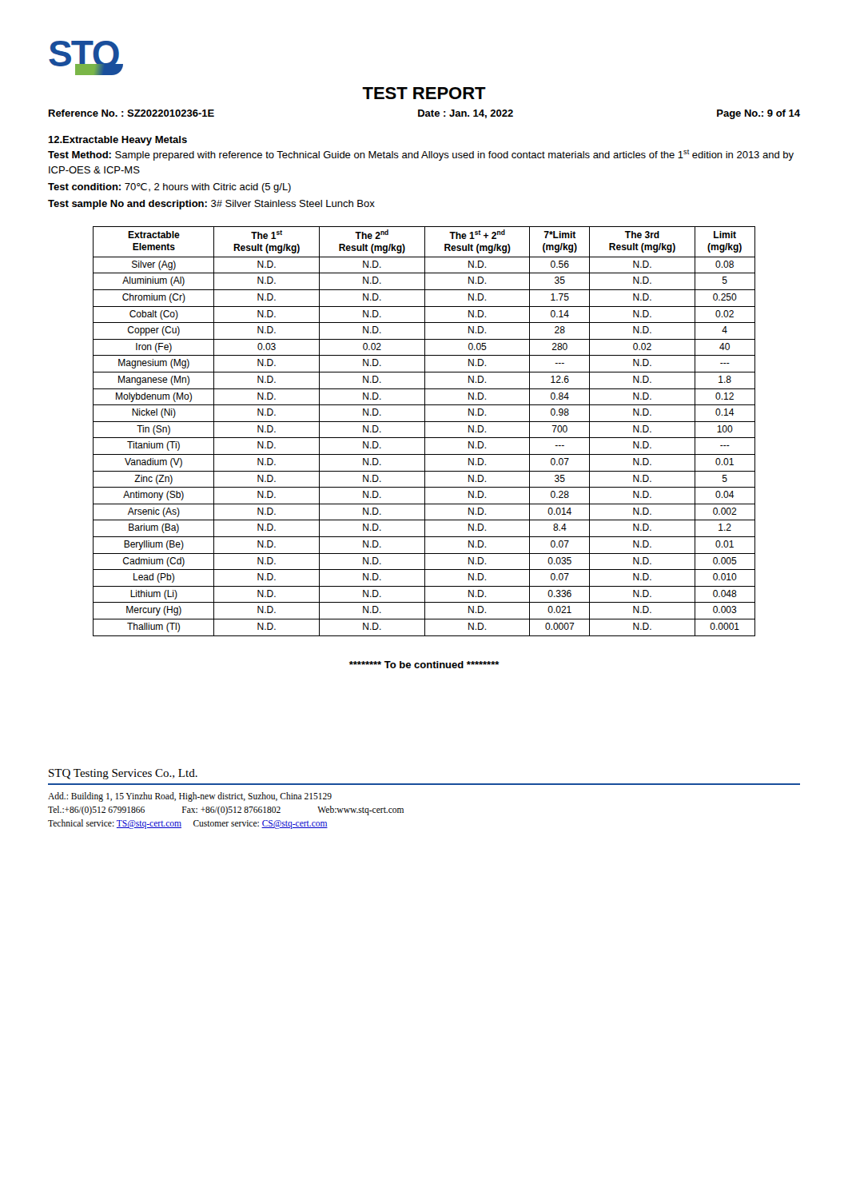STQ
TEST REPORT
Reference No. : SZ2022010236-1E Date : Jan. 14, 2022 Page No.: 9 of 14
12.Extractable Heavy Metals
Test Method: Sample prepared with reference to Technical Guide on Metals and Alloys used in food contact materials and articles of the 1st edition in 2013 and by ICP-OES & ICP-MS
Test condition: 70℃, 2 hours with Citric acid (5 g/L)
Test sample No and description: 3# Silver Stainless Steel Lunch Box
| Extractable Elements | The 1 st Result (mg/kg) | The 2 nd Result (mg/kg) | The 1 st + 2 nd Result (mg/kg) | 7*Limit (mg/kg) | The 3rd Result (mg/kg) | Limit (mg/kg) |
| --- | --- | --- | --- | --- | --- | --- |
| Silver (Ag) | N.D. | N.D. | N.D. | 0.56 | N.D. | 0.08 |
| Aluminium (Al) | N.D. | N.D. | N.D. | 35 | N.D. | 5 |
| Chromium (Cr) | N.D. | N.D. | N.D. | 1.75 | N.D. | 0.250 |
| Cobalt (Co) | N.D. | N.D. | N.D. | 0.14 | N.D. | 0.02 |
| Copper (Cu) | N.D. | N.D. | N.D. | 28 | N.D. | 4 |
| Iron (Fe) | 0.03 | 0.02 | 0.05 | 280 | 0.02 | 40 |
| Magnesium (Mg) | N.D. | N.D. | N.D. | --- | N.D. | --- |
| Manganese (Mn) | N.D. | N.D. | N.D. | 12.6 | N.D. | 1.8 |
| Molybdenum (Mo) | N.D. | N.D. | N.D. | 0.84 | N.D. | 0.12 |
| Nickel (Ni) | N.D. | N.D. | N.D. | 0.98 | N.D. | 0.14 |
| Tin (Sn) | N.D. | N.D. | N.D. | 700 | N.D. | 100 |
| Titanium (Ti) | N.D. | N.D. | N.D. | --- | N.D. | --- |
| Vanadium (V) | N.D. | N.D. | N.D. | 0.07 | N.D. | 0.01 |
| Zinc (Zn) | N.D. | N.D. | N.D. | 35 | N.D. | 5 |
| Antimony (Sb) | N.D. | N.D. | N.D. | 0.28 | N.D. | 0.04 |
| Arsenic (As) | N.D. | N.D. | N.D. | 0.014 | N.D. | 0.002 |
| Barium (Ba) | N.D. | N.D. | N.D. | 8.4 | N.D. | 1.2 |
| Beryllium (Be) | N.D. | N.D. | N.D. | 0.07 | N.D. | 0.01 |
| Cadmium (Cd) | N.D. | N.D. | N.D. | 0.035 | N.D. | 0.005 |
| Lead (Pb) | N.D. | N.D. | N.D. | 0.07 | N.D. | 0.010 |
| Lithium (Li) | N.D. | N.D. | N.D. | 0.336 | N.D. | 0.048 |
| Mercury (Hg) | N.D. | N.D. | N.D. | 0.021 | N.D. | 0.003 |
| Thallium (Tl) | N.D. | N.D. | N.D. | 0.0007 | N.D. | 0.0001 |
******** To be continued ********
STQ Testing Services Co., Ltd.
Add.: Building 1, 15 Yinzhu Road, High-new district, Suzhou, China 215129
Tel.:+86/(0)512 67991866 Fax: +86/(0)512 87661802 Web:www.stq-cert.com
Technical service: TS@stq-cert.com Customer service: CS@stq-cert.com